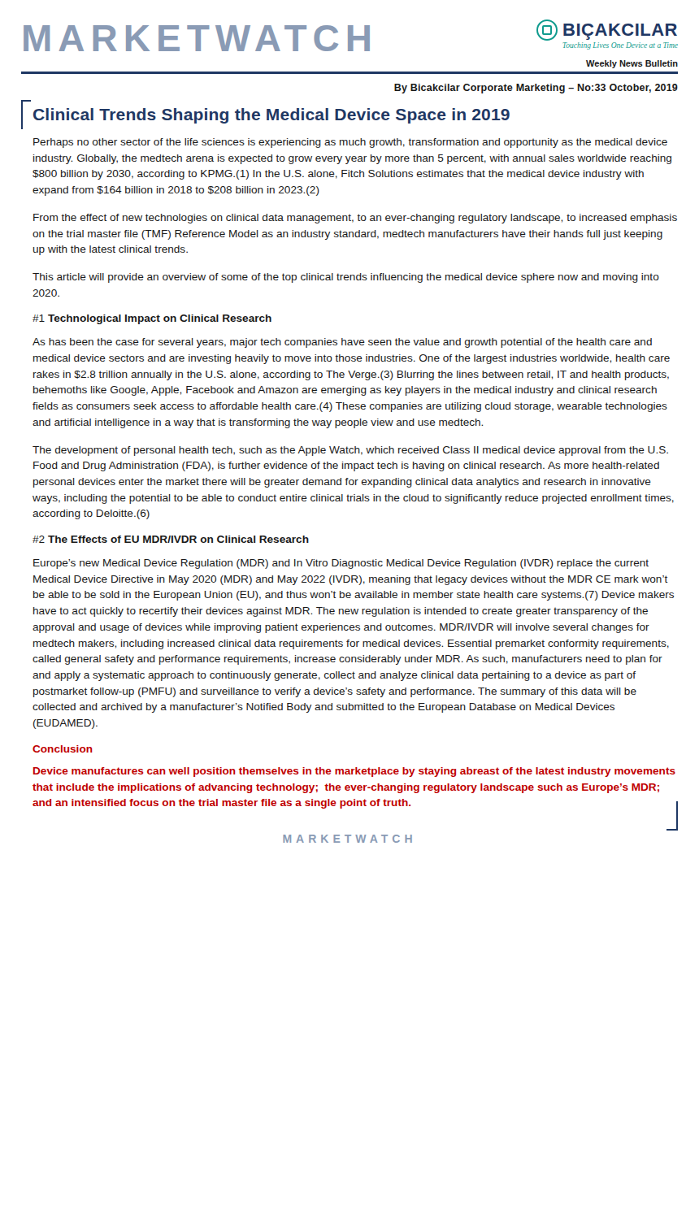BIÇAKCILAR
Touching Lives One Device at a Time
MARKETWATCH
Weekly News Bulletin
By Bicakcilar Corporate Marketing – No:33 October, 2019
Clinical Trends Shaping the Medical Device Space in 2019
Perhaps no other sector of the life sciences is experiencing as much growth, transformation and opportunity as the medical device industry. Globally, the medtech arena is expected to grow every year by more than 5 percent, with annual sales worldwide reaching $800 billion by 2030, according to KPMG.(1) In the U.S. alone, Fitch Solutions estimates that the medical device industry with expand from $164 billion in 2018 to $208 billion in 2023.(2)
From the effect of new technologies on clinical data management, to an ever-changing regulatory landscape, to increased emphasis on the trial master file (TMF) Reference Model as an industry standard, medtech manufacturers have their hands full just keeping up with the latest clinical trends.
This article will provide an overview of some of the top clinical trends influencing the medical device sphere now and moving into 2020.
#1 Technological Impact on Clinical Research
As has been the case for several years, major tech companies have seen the value and growth potential of the health care and medical device sectors and are investing heavily to move into those industries. One of the largest industries worldwide, health care rakes in $2.8 trillion annually in the U.S. alone, according to The Verge.(3) Blurring the lines between retail, IT and health products, behemoths like Google, Apple, Facebook and Amazon are emerging as key players in the medical industry and clinical research fields as consumers seek access to affordable health care.(4) These companies are utilizing cloud storage, wearable technologies and artificial intelligence in a way that is transforming the way people view and use medtech.
The development of personal health tech, such as the Apple Watch, which received Class II medical device approval from the U.S. Food and Drug Administration (FDA), is further evidence of the impact tech is having on clinical research. As more health-related personal devices enter the market there will be greater demand for expanding clinical data analytics and research in innovative ways, including the potential to be able to conduct entire clinical trials in the cloud to significantly reduce projected enrollment times, according to Deloitte.(6)
#2 The Effects of EU MDR/IVDR on Clinical Research
Europe’s new Medical Device Regulation (MDR) and In Vitro Diagnostic Medical Device Regulation (IVDR) replace the current Medical Device Directive in May 2020 (MDR) and May 2022 (IVDR), meaning that legacy devices without the MDR CE mark won’t be able to be sold in the European Union (EU), and thus won’t be available in member state health care systems.(7) Device makers have to act quickly to recertify their devices against MDR. The new regulation is intended to create greater transparency of the approval and usage of devices while improving patient experiences and outcomes. MDR/IVDR will involve several changes for medtech makers, including increased clinical data requirements for medical devices. Essential premarket conformity requirements, called general safety and performance requirements, increase considerably under MDR. As such, manufacturers need to plan for and apply a systematic approach to continuously generate, collect and analyze clinical data pertaining to a device as part of postmarket follow-up (PMFU) and surveillance to verify a device’s safety and performance. The summary of this data will be collected and archived by a manufacturer’s Notified Body and submitted to the European Database on Medical Devices (EUDAMED).
Conclusion
Device manufactures can well position themselves in the marketplace by staying abreast of the latest industry movements that include the implications of advancing technology; the ever-changing regulatory landscape such as Europe’s MDR; and an intensified focus on the trial master file as a single point of truth.
MARKETWATCH